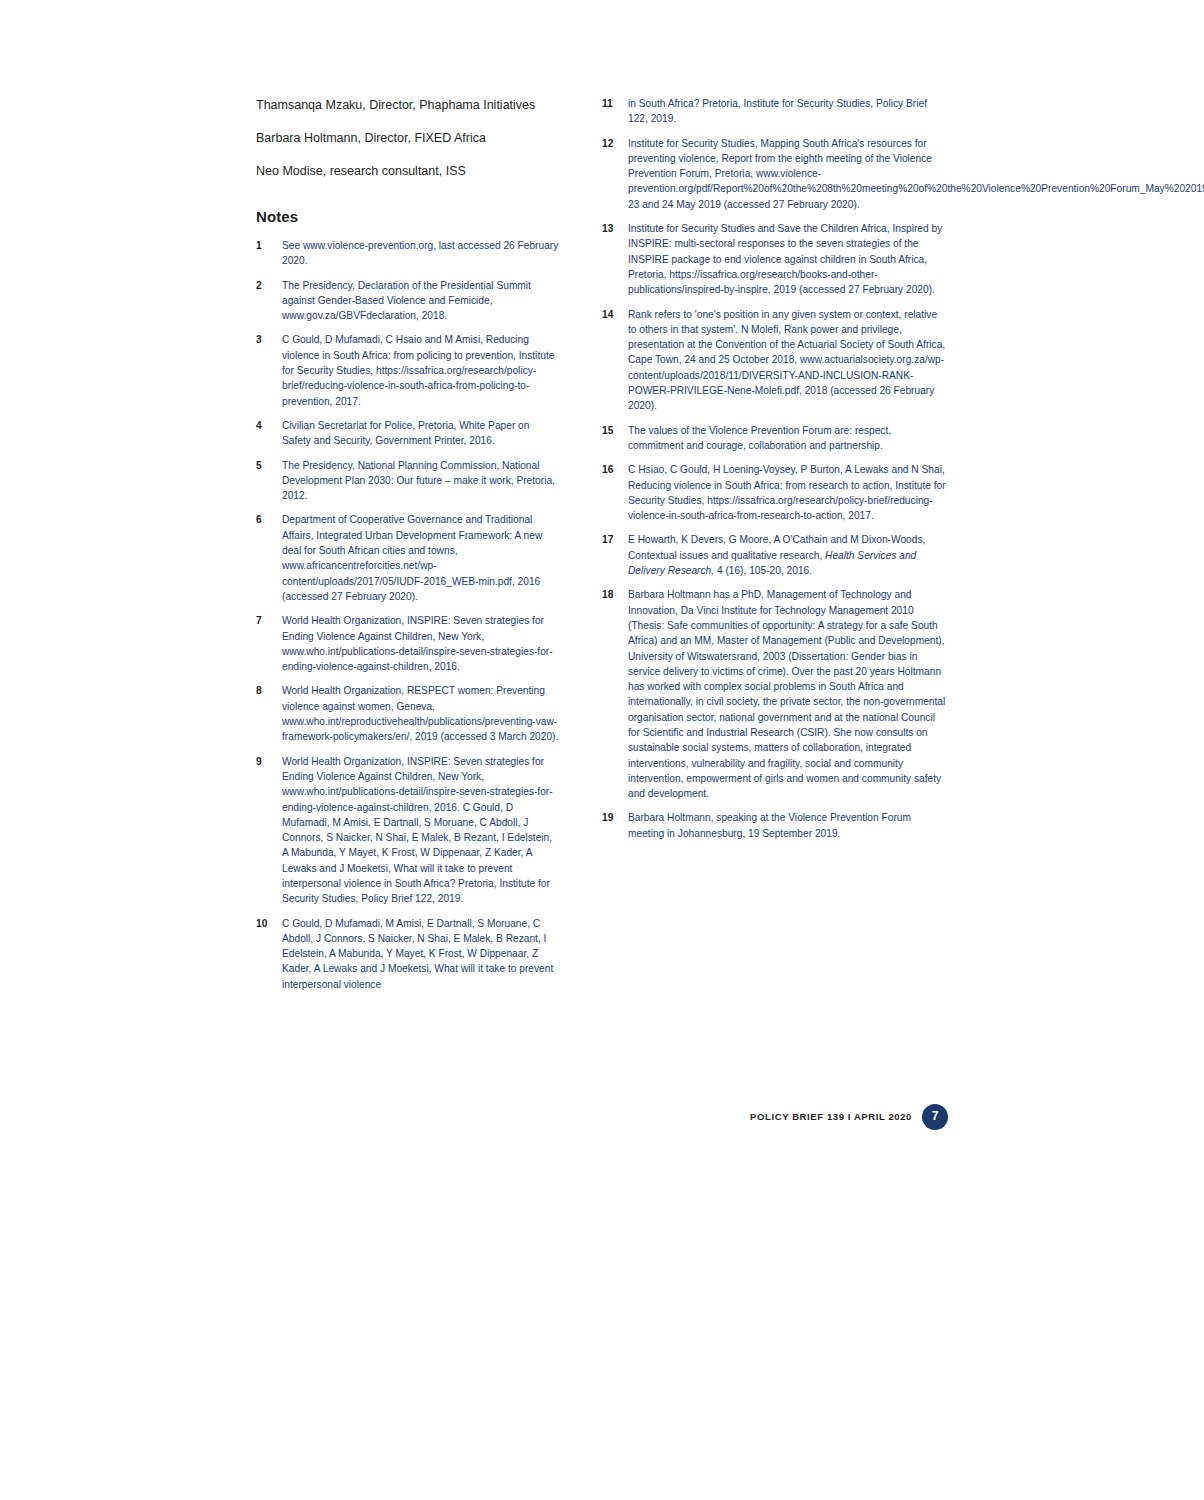Thamsanqa Mzaku, Director, Phaphama Initiatives
Barbara Holtmann, Director, FIXED Africa
Neo Modise, research consultant, ISS
Notes
See www.violence-prevention.org, last accessed 26 February 2020.
The Presidency, Declaration of the Presidential Summit against Gender-Based Violence and Femicide, www.gov.za/GBVFdeclaration, 2018.
C Gould, D Mufamadi, C Hsaio and M Amisi, Reducing violence in South Africa: from policing to prevention, Institute for Security Studies, https://issafrica.org/research/policy-brief/reducing-violence-in-south-africa-from-policing-to-prevention, 2017.
Civilian Secretariat for Police, Pretoria, White Paper on Safety and Security, Government Printer, 2016.
The Presidency, National Planning Commission, National Development Plan 2030: Our future – make it work, Pretoria, 2012.
Department of Cooperative Governance and Traditional Affairs, Integrated Urban Development Framework: A new deal for South African cities and towns, www.africancentreforcities.net/wp-content/uploads/2017/05/IUDF-2016_WEB-min.pdf, 2016 (accessed 27 February 2020).
World Health Organization, INSPIRE: Seven strategies for Ending Violence Against Children, New York, www.who.int/publications-detail/inspire-seven-strategies-for-ending-violence-against-children, 2016.
World Health Organization, RESPECT women: Preventing violence against women, Geneva, www.who.int/reproductivehealth/publications/preventing-vaw-framework-policymakers/en/, 2019 (accessed 3 March 2020).
World Health Organization, INSPIRE: Seven strategies for Ending Violence Against Children, New York, www.who.int/publications-detail/inspire-seven-strategies-for-ending-violence-against-children, 2016. C Gould, D Mufamadi, M Amisi, E Dartnall, S Moruane, C Abdoll, J Connors, S Naicker, N Shai, E Malek, B Rezant, I Edelstein, A Mabunda, Y Mayet, K Frost, W Dippenaar, Z Kader, A Lewaks and J Moeketsi, What will it take to prevent interpersonal violence in South Africa? Pretoria, Institute for Security Studies, Policy Brief 122, 2019.
C Gould, D Mufamadi, M Amisi, E Dartnall, S Moruane, C Abdoll, J Connors, S Naicker, N Shai, E Malek, B Rezant, I Edelstein, A Mabunda, Y Mayet, K Frost, W Dippenaar, Z Kader, A Lewaks and J Moeketsi, What will it take to prevent interpersonal violence
in South Africa? Pretoria, Institute for Security Studies, Policy Brief 122, 2019.
Institute for Security Studies, Mapping South Africa's resources for preventing violence, Report from the eighth meeting of the Violence Prevention Forum, Pretoria, www.violence-prevention.org/pdf/Report%20of%20the%208th%20meeting%20of%20the%20Violence%20Prevention%20Forum_May%202019.pdf, 23 and 24 May 2019 (accessed 27 February 2020).
Institute for Security Studies and Save the Children Africa, Inspired by INSPIRE: multi-sectoral responses to the seven strategies of the INSPIRE package to end violence against children in South Africa, Pretoria, https://issafrica.org/research/books-and-other-publications/inspired-by-inspire, 2019 (accessed 27 February 2020).
Rank refers to 'one's position in any given system or context, relative to others in that system'. N Molefi, Rank power and privilege, presentation at the Convention of the Actuarial Society of South Africa, Cape Town, 24 and 25 October 2018, www.actuarialsociety.org.za/wp-content/uploads/2018/11/DIVERSITY-AND-INCLUSION-RANK-POWER-PRIVILEGE-Nene-Molefi.pdf, 2018 (accessed 26 February 2020).
The values of the Violence Prevention Forum are: respect, commitment and courage, collaboration and partnership.
C Hsiao, C Gould, H Loening-Voysey, P Burton, A Lewaks and N Shai, Reducing violence in South Africa: from research to action, Institute for Security Studies, https://issafrica.org/research/policy-brief/reducing-violence-in-south-africa-from-research-to-action, 2017.
E Howarth, K Devers, G Moore, A O'Cathain and M Dixon-Woods, Contextual issues and qualitative research, Health Services and Delivery Research, 4 (16), 105-20, 2016.
Barbara Holtmann has a PhD, Management of Technology and Innovation, Da Vinci Institute for Technology Management 2010 (Thesis: Safe communities of opportunity: A strategy for a safe South Africa) and an MM, Master of Management (Public and Development), University of Witswatersrand, 2003 (Dissertation: Gender bias in service delivery to victims of crime). Over the past 20 years Holtmann has worked with complex social problems in South Africa and internationally, in civil society, the private sector, the non-governmental organisation sector, national government and at the national Council for Scientific and Industrial Research (CSIR). She now consults on sustainable social systems, matters of collaboration, integrated interventions, vulnerability and fragility, social and community intervention, empowerment of girls and women and community safety and development.
Barbara Holtmann, speaking at the Violence Prevention Forum meeting in Johannesburg, 19 September 2019.
Policy Brief 139 I April 2020
7